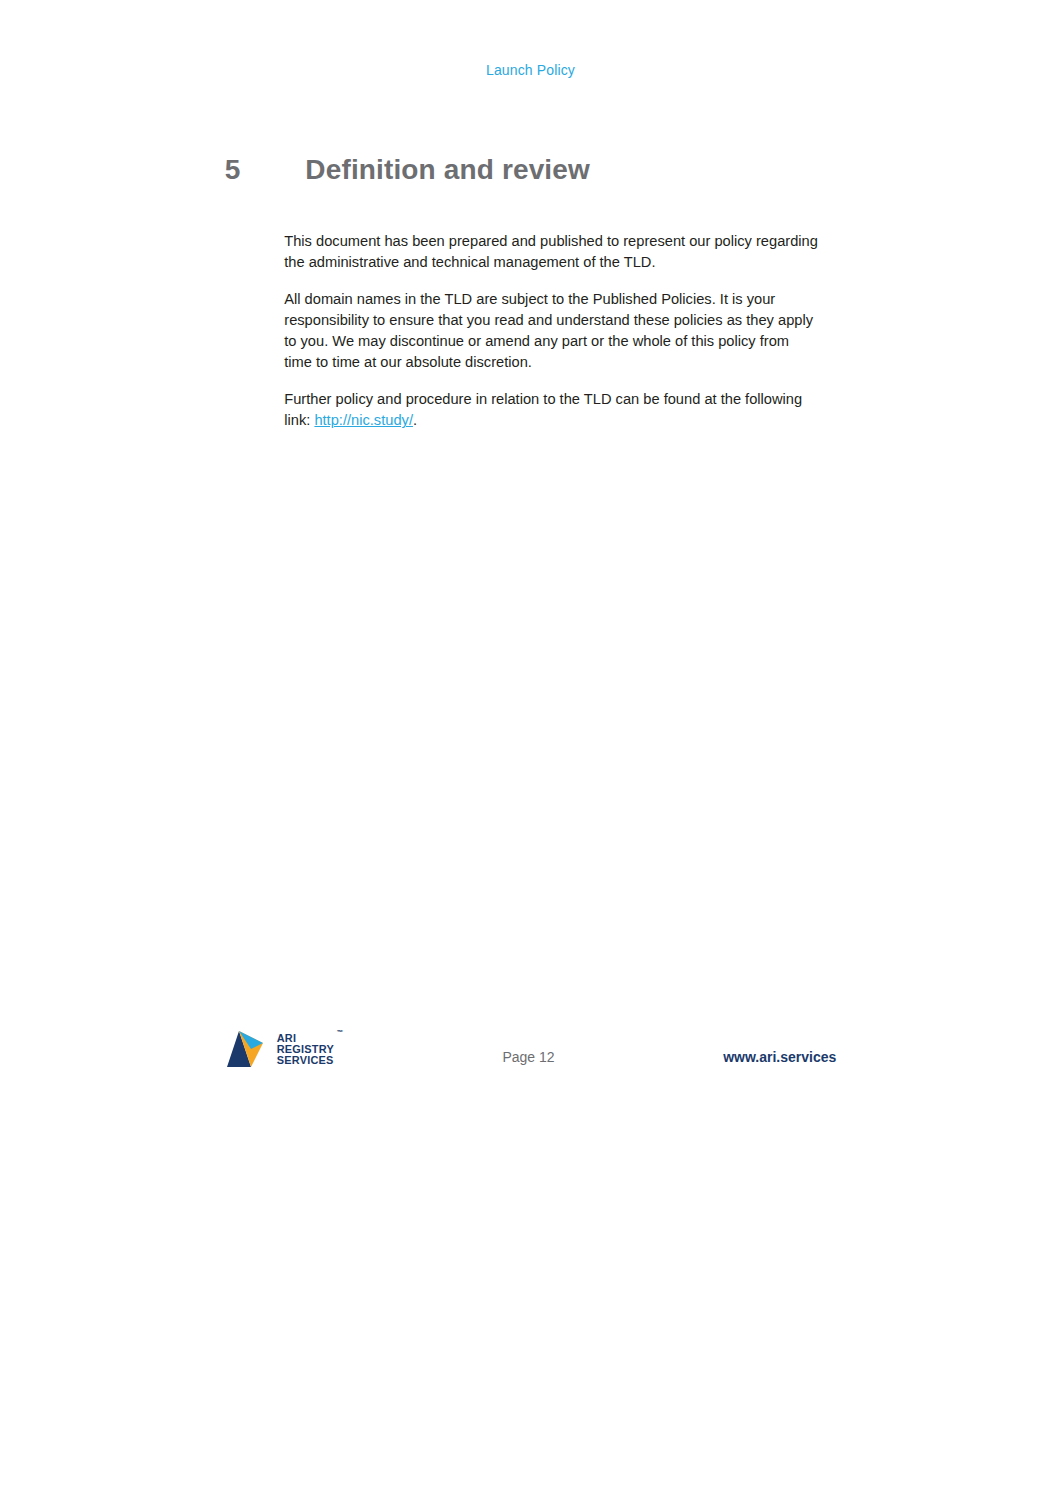Launch Policy
5 Definition and review
This document has been prepared and published to represent our policy regarding the administrative and technical management of the TLD.
All domain names in the TLD are subject to the Published Policies. It is your responsibility to ensure that you read and understand these policies as they apply to you. We may discontinue or amend any part or the whole of this policy from time to time at our absolute discretion.
Further policy and procedure in relation to the TLD can be found at the following link: http://nic.study/.
ARI™
REGISTRY
SERVICES
Page 12
www.ari.services